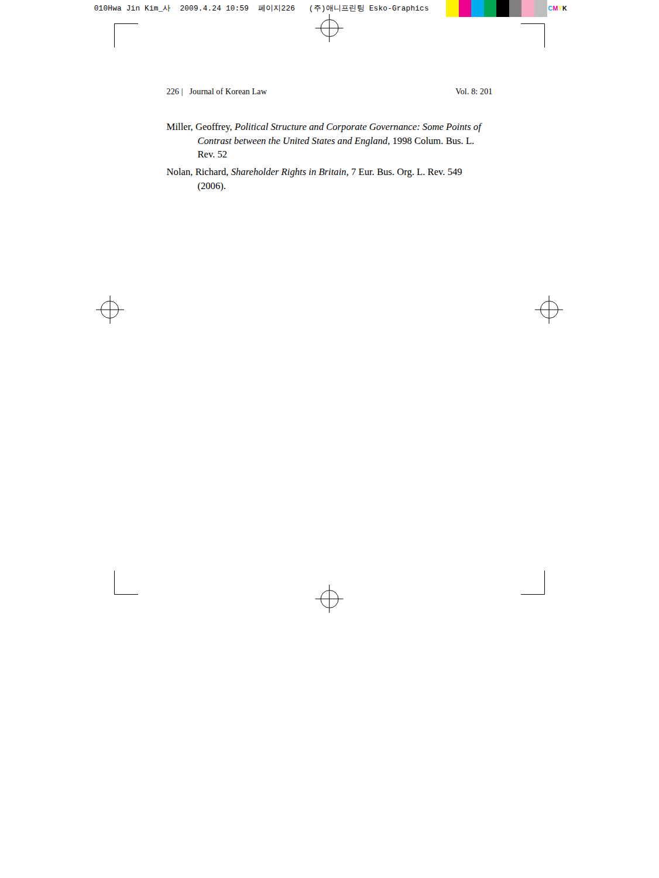010Hwa Jin Kim_사 2009.4.24 10:59 페이지226 (주)애니프린팅 Esko-Graphics CMYK
226 | Journal of Korean Law Vol. 8: 201
Miller, Geoffrey, Political Structure and Corporate Governance: Some Points of Contrast between the United States and England, 1998 Colum. Bus. L. Rev. 52
Nolan, Richard, Shareholder Rights in Britain, 7 Eur. Bus. Org. L. Rev. 549 (2006).